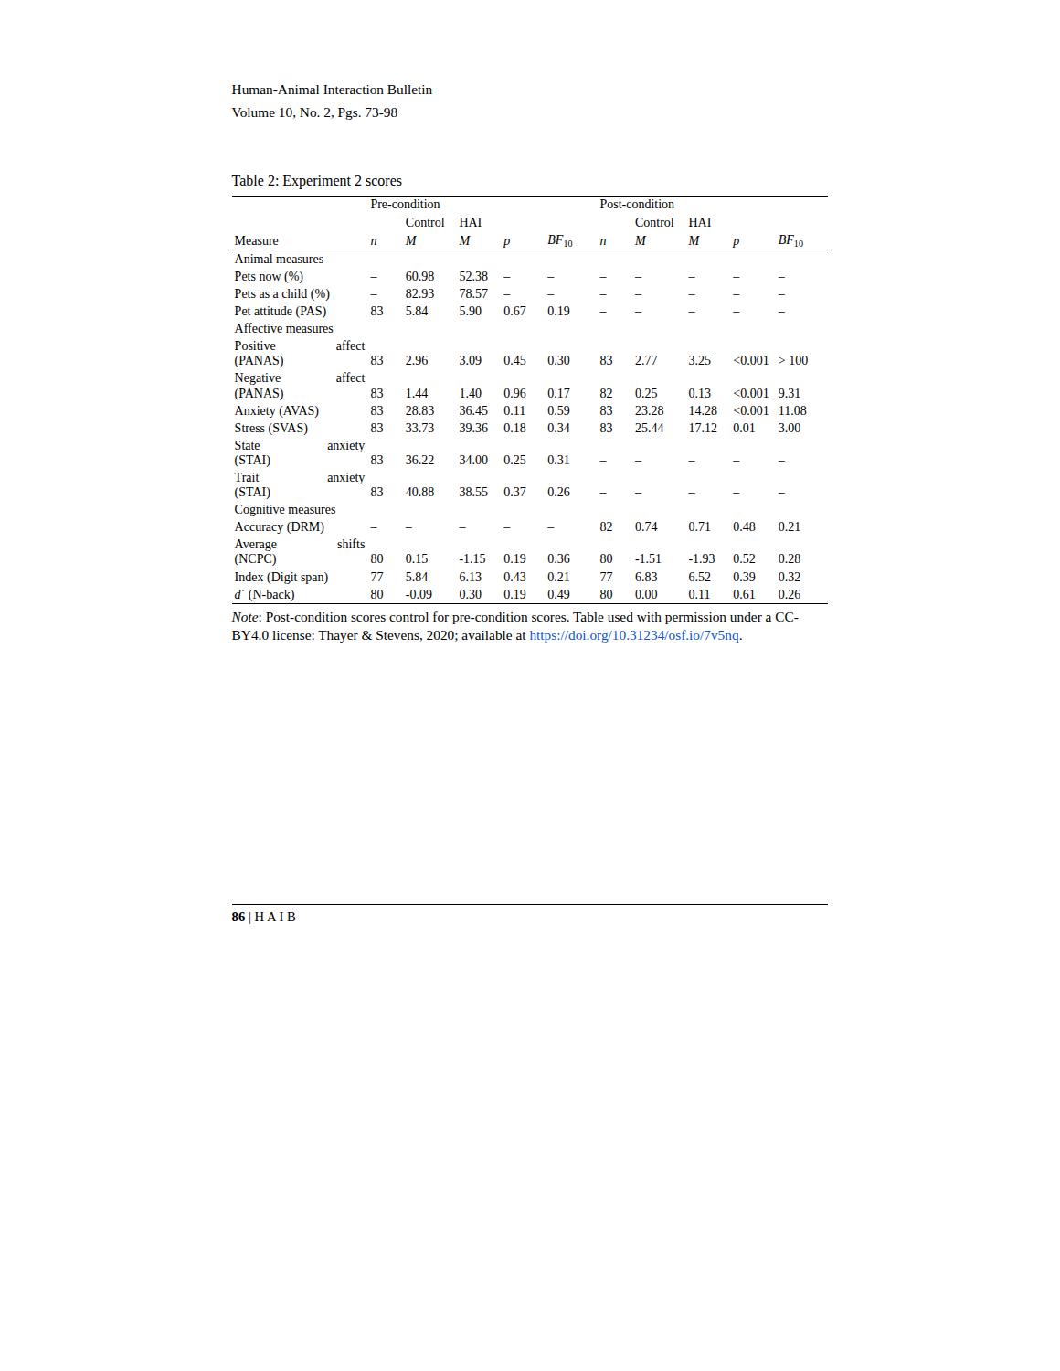Human-Animal Interaction Bulletin Volume 10, No. 2, Pgs. 73-98
Table 2: Experiment 2 scores
| | Pre-condition | Post-condition |
| --- | --- | --- |
| | | Control | HAI | | | | Control | HAI | | |
| Measure | n | M | M | p | BF 10 | n | M | M | p | BF 10 |
| Animal measures |
| Pets now (%) | – | 60.98 | 52.38 | – | – | – | – | – | – | – |
| Pets as a child (%) | – | 82.93 | 78.57 | – | – | – | – | – | – | – |
| Pet attitude (PAS) | 83 | 5.84 | 5.90 | 0.67 | 0.19 | – | – | – | – | – |
| Affective measures |
| Positive affect (PANAS) | 83 | 2.96 | 3.09 | 0.45 | 0.30 | 83 | 2.77 | 3.25 | <0.001 | > 100 |
| Negative affect (PANAS) | 83 | 1.44 | 1.40 | 0.96 | 0.17 | 82 | 0.25 | 0.13 | <0.001 | 9.31 |
| Anxiety (AVAS) | 83 | 28.83 | 36.45 | 0.11 | 0.59 | 83 | 23.28 | 14.28 | <0.001 | 11.08 |
| Stress (SVAS) | 83 | 33.73 | 39.36 | 0.18 | 0.34 | 83 | 25.44 | 17.12 | 0.01 | 3.00 |
| State anxiety (STAI) | 83 | 36.22 | 34.00 | 0.25 | 0.31 | – | – | – | – | – |
| Trait anxiety (STAI) | 83 | 40.88 | 38.55 | 0.37 | 0.26 | – | – | – | – | – |
| Cognitive measures |
| Accuracy (DRM) | – | – | – | – | – | 82 | 0.74 | 0.71 | 0.48 | 0.21 |
| Average shifts (NCPC) | 80 | 0.15 | -1.15 | 0.19 | 0.36 | 80 | -1.51 | -1.93 | 0.52 | 0.28 |
| Index (Digit span) | 77 | 5.84 | 6.13 | 0.43 | 0.21 | 77 | 6.83 | 6.52 | 0.39 | 0.32 |
| d´ (N-back) | 80 | -0.09 | 0.30 | 0.19 | 0.49 | 80 | 0.00 | 0.11 | 0.61 | 0.26 |
Note: Post-condition scores control for pre-condition scores. Table used with permission under a CC-BY4.0 license: Thayer & Stevens, 2020; available at https://doi.org/10.31234/osf.io/7v5nq.
86 | H A I B